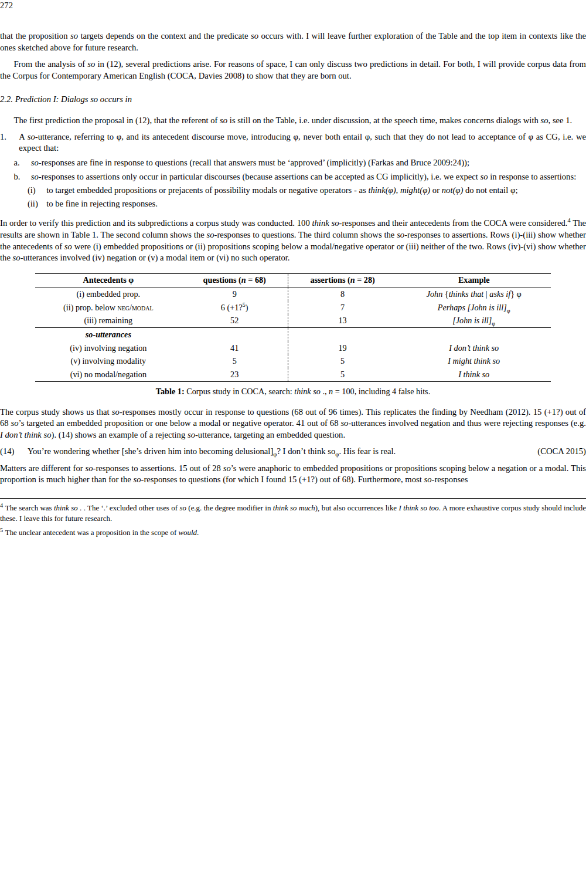272
that the proposition so targets depends on the context and the predicate so occurs with. I will leave further exploration of the Table and the top item in contexts like the ones sketched above for future research.
From the analysis of so in (12), several predictions arise. For reasons of space, I can only discuss two predictions in detail. For both, I will provide corpus data from the Corpus for Contemporary American English (COCA, Davies 2008) to show that they are born out.
2.2. Prediction I: Dialogs so occurs in
The first prediction the proposal in (12), that the referent of so is still on the Table, i.e. under discussion, at the speech time, makes concerns dialogs with so, see 1.
1.
A so-utterance, referring to φ, and its antecedent discourse move, introducing φ, never both entail φ, such that they do not lead to acceptance of φ as CG, i.e. we expect that:
a.
so-responses are fine in response to questions (recall that answers must be ‘approved’ (implicitly) (Farkas and Bruce 2009:24));
b.
so-responses to assertions only occur in particular discourses (because assertions can be accepted as CG implicitly), i.e. we expect so in response to assertions:
(i)
to target embedded propositions or prejacents of possibility modals or negative operators - as think(φ), might(φ) or not(φ) do not entail φ;
(ii)
to be fine in rejecting responses.
In order to verify this prediction and its subpredictions a corpus study was conducted. 100 think so-responses and their antecedents from the COCA were considered.4 The results are shown in Table 1. The second column shows the so-responses to questions. The third column shows the so-responses to assertions. Rows (i)-(iii) show whether the antecedents of so were (i) embedded propositions or (ii) propositions scoping below a modal/negative operator or (iii) neither of the two. Rows (iv)-(vi) show whether the so-utterances involved (iv) negation or (v) a modal item or (vi) no such operator.
| Antecedents φ | questions ( n = 68) | assertions ( n = 28) | Example |
| --- | --- | --- | --- |
| (i) embedded prop. | 9 | 8 | John { thinks that / asks if } φ |
| (ii) prop. below neg/modal | 6 (+1? 5 ) | 7 | Perhaps [John is ill] φ |
| (iii) remaining | 52 | 13 | [John is ill] φ |
| so -utterances | | | |
| (iv) involving negation | 41 | 19 | I don’t think so |
| (v) involving modality | 5 | 5 | I might think so |
| (vi) no modal/negation | 23 | 5 | I think so |
Table 1: Corpus study in COCA, search: think so ., n = 100, including 4 false hits.
The corpus study shows us that so-responses mostly occur in response to questions (68 out of 96 times). This replicates the finding by Needham (2012). 15 (+1?) out of 68 so’s targeted an embedded proposition or one below a modal or negative operator. 41 out of 68 so-utterances involved negation and thus were rejecting responses (e.g. I don’t think so). (14) shows an example of a rejecting so-utterance, targeting an embedded question.
(14)
You’re wondering whether [she’s driven him into becoming delusional]φ? I don’t think soφ. His fear is real. (COCA 2015)
Matters are different for so-responses to assertions. 15 out of 28 so’s were anaphoric to embedded propositions or propositions scoping below a negation or a modal. This proportion is much higher than for the so-responses to questions (for which I found 15 (+1?) out of 68). Furthermore, most so-responses
4 The search was think so . . The ‘.’ excluded other uses of so (e.g. the degree modifier in think so much), but also occurrences like I think so too. A more exhaustive corpus study should include these. I leave this for future research.
5 The unclear antecedent was a proposition in the scope of would.